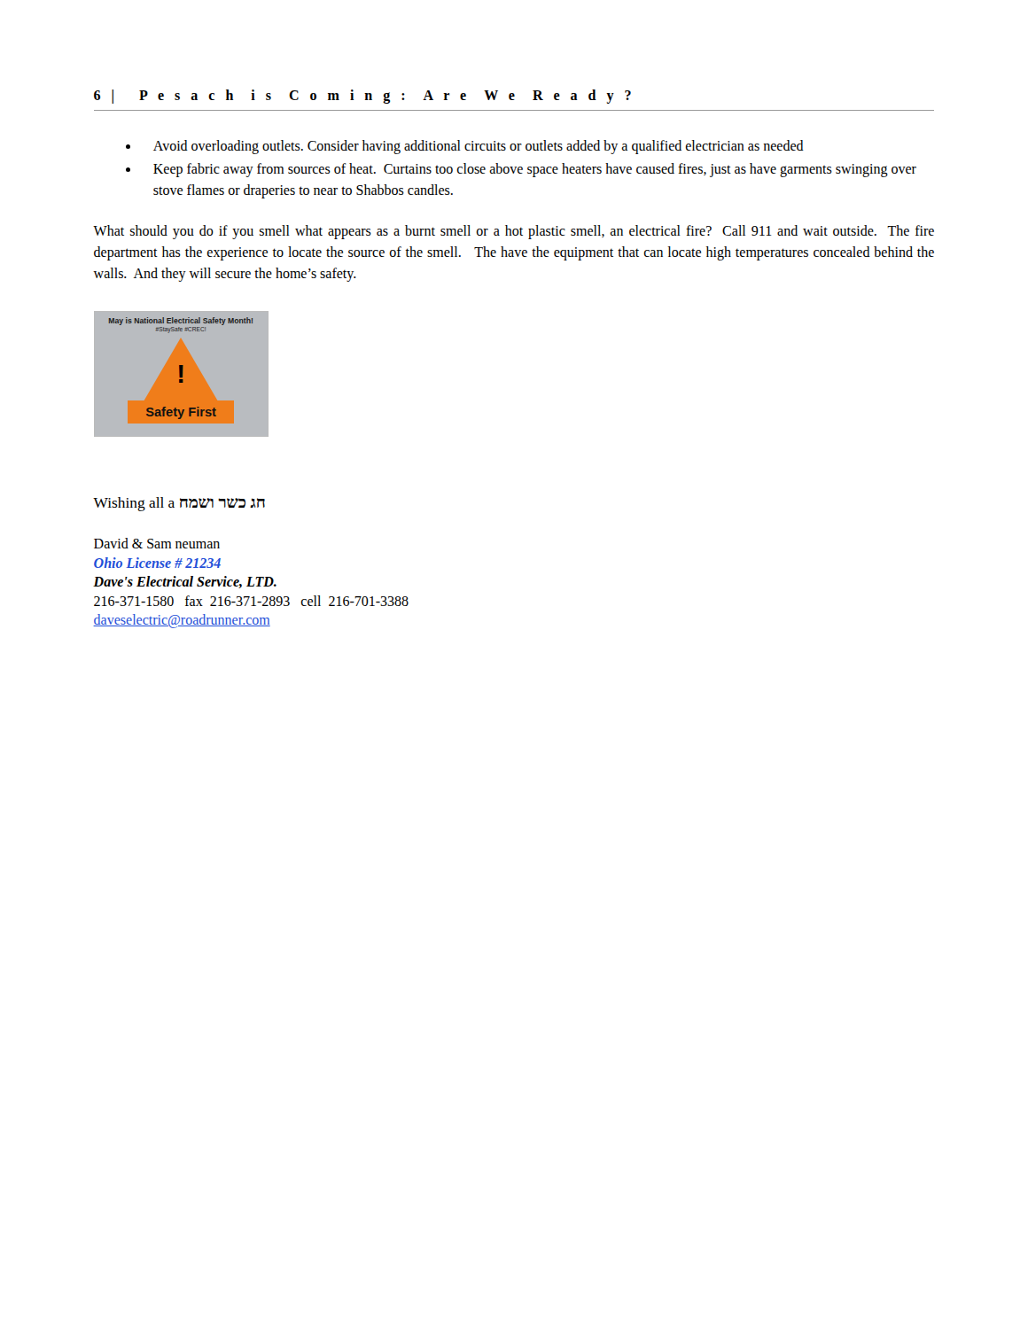6 | P e s a c h i s C o m i n g : A r e W e R e a d y ?
Avoid overloading outlets. Consider having additional circuits or outlets added by a qualified electrician as needed
Keep fabric away from sources of heat. Curtains too close above space heaters have caused fires, just as have garments swinging over stove flames or draperies to near to Shabbos candles.
What should you do if you smell what appears as a burnt smell or a hot plastic smell, an electrical fire? Call 911 and wait outside. The fire department has the experience to locate the source of the smell. The have the equipment that can locate high temperatures concealed behind the walls. And they will secure the home’s safety.
May is National Electrical Safety Month!#StaySafe #CREC!
Safety First
Wishing all a חג כשר ושמח
David & Sam neuman
Ohio License # 21234
Dave's Electrical Service, LTD.
216-371-1580 fax 216-371-2893 cell 216-701-3388
daveselectric@roadrunner.com